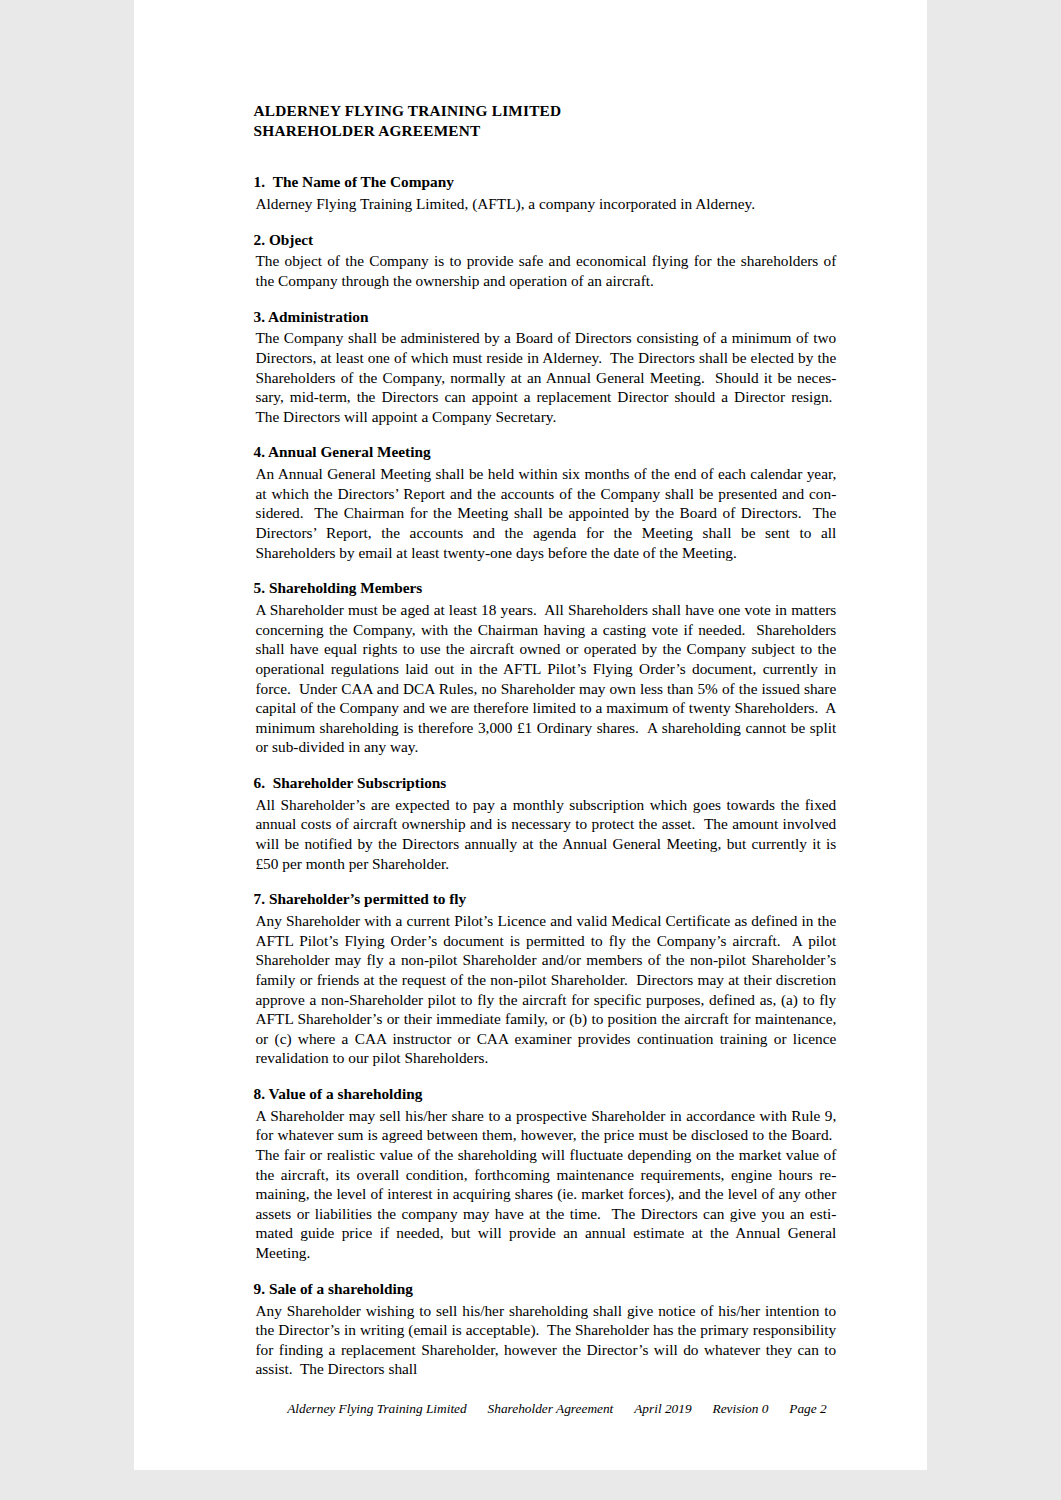ALDERNEY FLYING TRAINING LIMITED SHAREHOLDER AGREEMENT
1. The Name of The Company
Alderney Flying Training Limited, (AFTL), a company incorporated in Alderney.
2. Object
The object of the Company is to provide safe and economical flying for the shareholders of the Company through the ownership and operation of an aircraft.
3. Administration
The Company shall be administered by a Board of Directors consisting of a minimum of two Directors, at least one of which must reside in Alderney. The Directors shall be elected by the Shareholders of the Company, normally at an Annual General Meeting. Should it be necessary, mid-term, the Directors can appoint a replacement Director should a Director resign. The Directors will appoint a Company Secretary.
4. Annual General Meeting
An Annual General Meeting shall be held within six months of the end of each calendar year, at which the Directors’ Report and the accounts of the Company shall be presented and considered. The Chairman for the Meeting shall be appointed by the Board of Directors. The Directors’ Report, the accounts and the agenda for the Meeting shall be sent to all Shareholders by email at least twenty-one days before the date of the Meeting.
5. Shareholding Members
A Shareholder must be aged at least 18 years. All Shareholders shall have one vote in matters concerning the Company, with the Chairman having a casting vote if needed. Shareholders shall have equal rights to use the aircraft owned or operated by the Company subject to the operational regulations laid out in the AFTL Pilot’s Flying Order’s document, currently in force. Under CAA and DCA Rules, no Shareholder may own less than 5% of the issued share capital of the Company and we are therefore limited to a maximum of twenty Shareholders. A minimum shareholding is therefore 3,000 £1 Ordinary shares. A shareholding cannot be split or sub-divided in any way.
6. Shareholder Subscriptions
All Shareholder’s are expected to pay a monthly subscription which goes towards the fixed annual costs of aircraft ownership and is necessary to protect the asset. The amount involved will be notified by the Directors annually at the Annual General Meeting, but currently it is £50 per month per Shareholder.
7. Shareholder’s permitted to fly
Any Shareholder with a current Pilot’s Licence and valid Medical Certificate as defined in the AFTL Pilot’s Flying Order’s document is permitted to fly the Company’s aircraft. A pilot Shareholder may fly a non-pilot Shareholder and/or members of the non-pilot Shareholder’s family or friends at the request of the non-pilot Shareholder. Directors may at their discretion approve a non-Shareholder pilot to fly the aircraft for specific purposes, defined as, (a) to fly AFTL Shareholder’s or their immediate family, or (b) to position the aircraft for maintenance, or (c) where a CAA instructor or CAA examiner provides continuation training or licence revalidation to our pilot Shareholders.
8. Value of a shareholding
A Shareholder may sell his/her share to a prospective Shareholder in accordance with Rule 9, for whatever sum is agreed between them, however, the price must be disclosed to the Board. The fair or realistic value of the shareholding will fluctuate depending on the market value of the aircraft, its overall condition, forthcoming maintenance requirements, engine hours remaining, the level of interest in acquiring shares (ie. market forces), and the level of any other assets or liabilities the company may have at the time. The Directors can give you an estimated guide price if needed, but will provide an annual estimate at the Annual General Meeting.
9. Sale of a shareholding
Any Shareholder wishing to sell his/her shareholding shall give notice of his/her intention to the Director’s in writing (email is acceptable). The Shareholder has the primary responsibility for finding a replacement Shareholder, however the Director’s will do whatever they can to assist. The Directors shall
Alderney Flying Training Limited Shareholder Agreement April 2019 Revision 0 Page 2